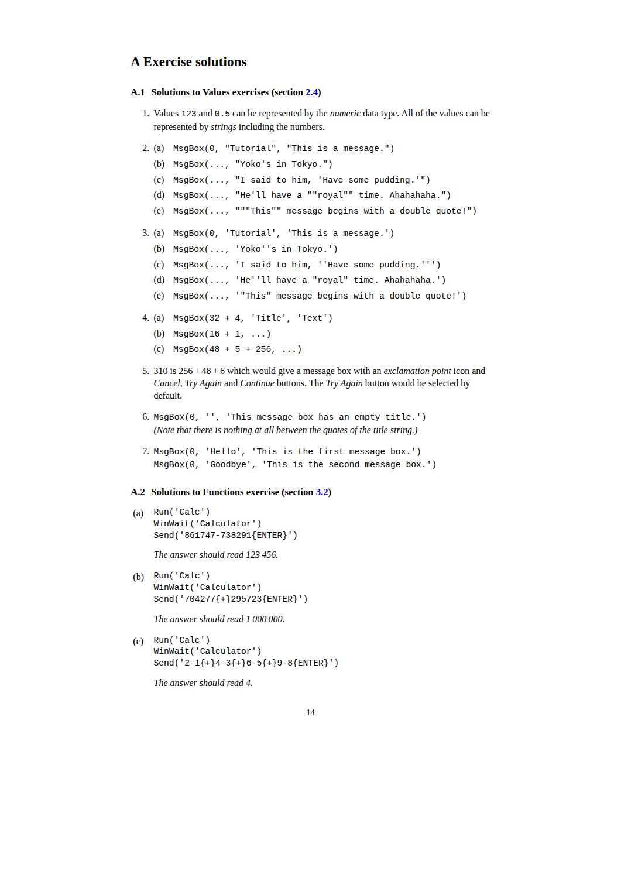AExercise solutions
A.1 Solutions to Values exercises (section 2.4)
1. Values 123 and 0.5 can be represented by the numeric data type. All of the values can be represented by strings including the numbers.
2.
(a) MsgBox(0, "Tutorial", "This is a message.")
(b) MsgBox(..., "Yoko's in Tokyo.")
(c) MsgBox(..., "I said to him, 'Have some pudding.'")
(d) MsgBox(..., "He'll have a ""royal"" time. Ahahahaha.")
(e) MsgBox(..., """This"" message begins with a double quote!")
3.
(a) MsgBox(0, 'Tutorial', 'This is a message.')
(b) MsgBox(..., 'Yoko''s in Tokyo.')
(c) MsgBox(..., 'I said to him, ''Have some pudding.''')
(d) MsgBox(..., 'He''ll have a "royal" time. Ahahahaha.')
(e) MsgBox(..., '"This" message begins with a double quote!')
4.
(a) MsgBox(32 + 4, 'Title', 'Text')
(b) MsgBox(16 + 1, ...)
(c) MsgBox(48 + 5 + 256, ...)
5. 310 is 256 + 48 + 6 which would give a message box with an exclamation point icon and Cancel, Try Again and Continue buttons. The Try Again button would be selected by default.
6. MsgBox(0, '', 'This message box has an empty title.')
(Note that there is nothing at all between the quotes of the title string.)
7. MsgBox(0, 'Hello', 'This is the first message box.')
MsgBox(0, 'Goodbye', 'This is the second message box.')
A.2 Solutions to Functions exercise (section 3.2)
(a)
Run('Calc') WinWait('Calculator') Send('861747-738291{ENTER}')
The answer should read 123 456.
(b)
Run('Calc') WinWait('Calculator') Send('704277{+}295723{ENTER}')
The answer should read 1 000 000.
(c)
Run('Calc') WinWait('Calculator') Send('2-1{+}4-3{+}6-5{+}9-8{ENTER}')
The answer should read 4.
14